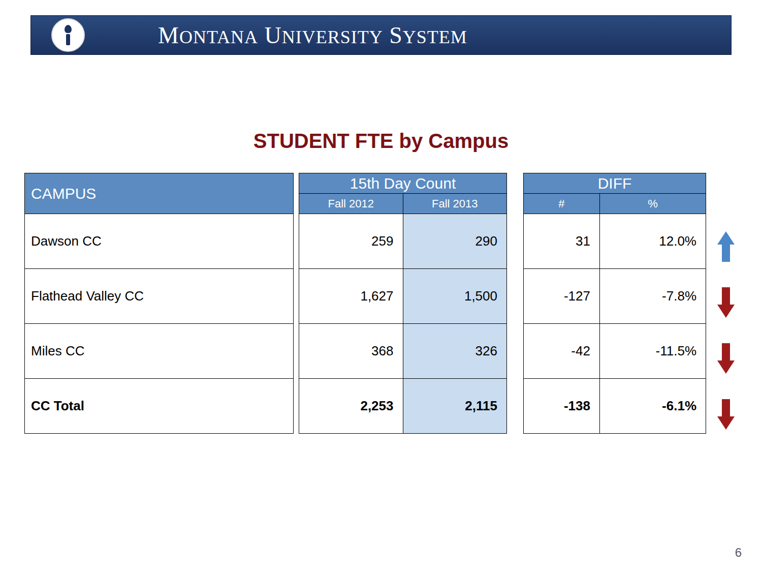MONTANA UNIVERSITY SYSTEM
STUDENT FTE by Campus
| CAMPUS |
| Dawson CC |
| Flathead Valley CC |
| Miles CC |
| CC Total |
| 15th Day Count |
| --- |
| Fall 2012 | Fall 2013 |
| 259 | 290 |
| 1,627 | 1,500 |
| 368 | 326 |
| 2,253 | 2,115 |
| DIFF |
| --- |
| # | % |
| 31 | 12.0% |
| -127 | -7.8% |
| -42 | -11.5% |
| -138 | -6.1% |
6